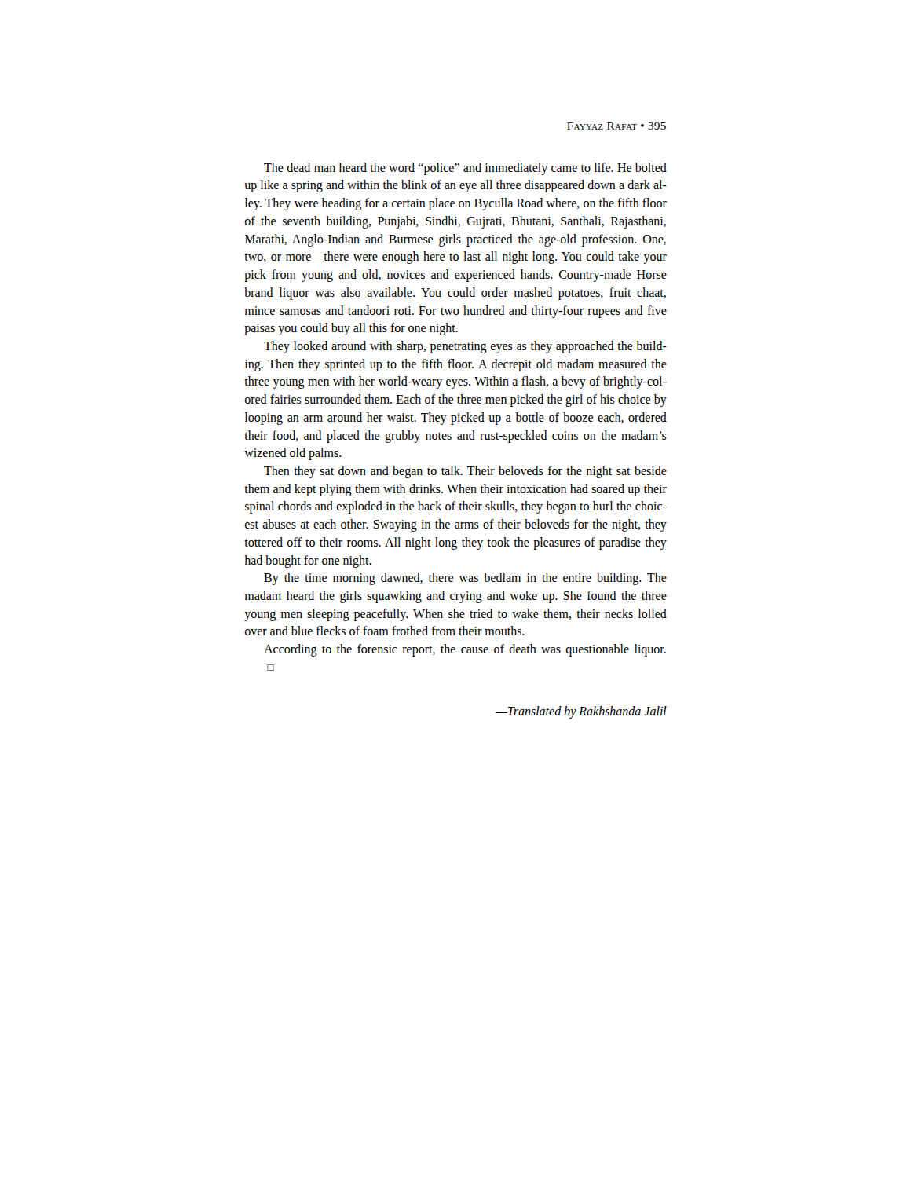Fayyaz Rafat•395
The dead man heard the word “police” and immediately came to life. He bolted up like a spring and within the blink of an eye all three disappeared down a dark alley. They were heading for a certain place on Byculla Road where, on the fifth floor of the seventh building, Punjabi, Sindhi, Gujrati, Bhutani, Santhali, Rajasthani, Marathi, Anglo-Indian and Burmese girls practiced the age-old profession. One, two, or more—there were enough here to last all night long. You could take your pick from young and old, novices and experienced hands. Country-made Horse brand liquor was also available. You could order mashed potatoes, fruit chaat, mince samosas and tandoori roti. For two hundred and thirty-four rupees and five paisas you could buy all this for one night.
They looked around with sharp, penetrating eyes as they approached the building. Then they sprinted up to the fifth floor. A decrepit old madam measured the three young men with her world-weary eyes. Within a flash, a bevy of brightly-colored fairies surrounded them. Each of the three men picked the girl of his choice by looping an arm around her waist. They picked up a bottle of booze each, ordered their food, and placed the grubby notes and rust-speckled coins on the madam’s wizened old palms.
Then they sat down and began to talk. Their beloveds for the night sat beside them and kept plying them with drinks. When their intoxication had soared up their spinal chords and exploded in the back of their skulls, they began to hurl the choicest abuses at each other. Swaying in the arms of their beloveds for the night, they tottered off to their rooms. All night long they took the pleasures of paradise they had bought for one night.
By the time morning dawned, there was bedlam in the entire building. The madam heard the girls squawking and crying and woke up. She found the three young men sleeping peacefully. When she tried to wake them, their necks lolled over and blue flecks of foam frothed from their mouths.
According to the forensic report, the cause of death was questionable liquor.□
—Translated by Rakhshanda Jalil